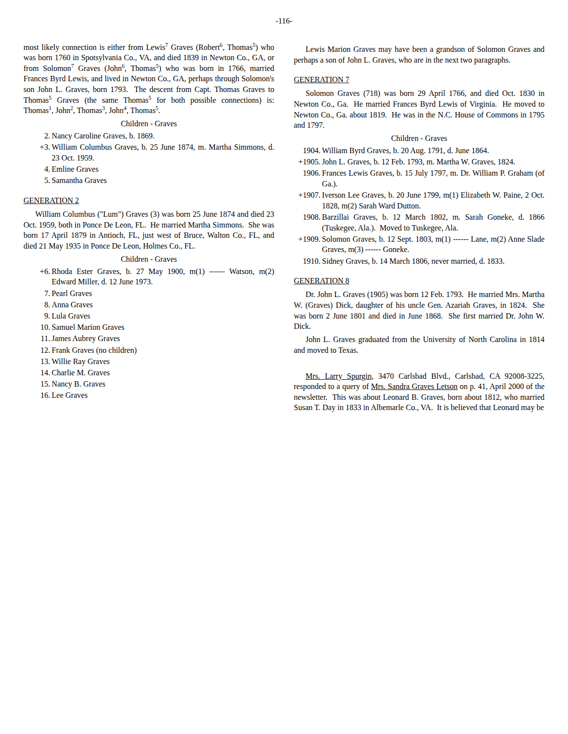-116-
most likely connection is either from Lewis7 Graves (Robert6, Thomas5) who was born 1760 in Spotsylvania Co., VA, and died 1839 in Newton Co., GA, or from Solomon7 Graves (John6, Thomas5) who was born in 1766, married Frances Byrd Lewis, and lived in Newton Co., GA, perhaps through Solomon's son John L. Graves, born 1793. The descent from Capt. Thomas Graves to Thomas5 Graves (the same Thomas5 for both possible connections) is: Thomas1, John2, Thomas3, John4, Thomas5.
Children - Graves
2. Nancy Caroline Graves, b. 1869.
+3. William Columbus Graves, b. 25 June 1874, m. Martha Simmons, d. 23 Oct. 1959.
4. Emline Graves
5. Samantha Graves
GENERATION 2
William Columbus ("Lum") Graves (3) was born 25 June 1874 and died 23 Oct. 1959, both in Ponce De Leon, FL. He married Martha Simmons. She was born 17 April 1879 in Antioch, FL, just west of Bruce, Walton Co., FL, and died 21 May 1935 in Ponce De Leon, Holmes Co., FL.
Children - Graves
+6. Rhoda Ester Graves, b. 27 May 1900, m(1) ------ Watson, m(2) Edward Miller, d. 12 June 1973.
7. Pearl Graves
8. Anna Graves
9. Lula Graves
10. Samuel Marion Graves
11. James Aubrey Graves
12. Frank Graves (no children)
13. Willie Ray Graves
14. Charlie M. Graves
15. Nancy B. Graves
16. Lee Graves
Lewis Marion Graves may have been a grandson of Solomon Graves and perhaps a son of John L. Graves, who are in the next two paragraphs.
GENERATION 7
Solomon Graves (718) was born 29 April 1766, and died Oct. 1830 in Newton Co., Ga. He married Frances Byrd Lewis of Virginia. He moved to Newton Co., Ga. about 1819. He was in the N.C. House of Commons in 1795 and 1797.
Children - Graves
1904. William Byrd Graves, b. 20 Aug. 1791, d. June 1864.
+1905. John L. Graves, b. 12 Feb. 1793, m. Martha W. Graves, 1824.
1906. Frances Lewis Graves, b. 15 July 1797, m. Dr. William P. Graham (of Ga.).
+1907. Iverson Lee Graves, b. 20 June 1799, m(1) Elizabeth W. Paine, 2 Oct. 1828, m(2) Sarah Ward Dutton.
1908. Barzillai Graves, b. 12 March 1802, m. Sarah Goneke, d. 1866 (Tuskegee, Ala.). Moved to Tuskegee, Ala.
+1909. Solomon Graves, b. 12 Sept. 1803, m(1) ------ Lane, m(2) Anne Slade Graves, m(3) ------ Goneke.
1910. Sidney Graves, b. 14 March 1806, never married, d. 1833.
GENERATION 8
Dr. John L. Graves (1905) was born 12 Feb. 1793. He married Mrs. Martha W. (Graves) Dick, daughter of his uncle Gen. Azariah Graves, in 1824. She was born 2 June 1801 and died in June 1868. She first married Dr. John W. Dick.
John L. Graves graduated from the University of North Carolina in 1814 and moved to Texas.
Mrs. Larry Spurgin, 3470 Carlsbad Blvd., Carlsbad, CA 92008-3225, responded to a query of Mrs. Sandra Graves Letson on p. 41, April 2000 of the newsletter. This was about Leonard B. Graves, born about 1812, who married Susan T. Day in 1833 in Albemarle Co., VA. It is believed that Leonard may be